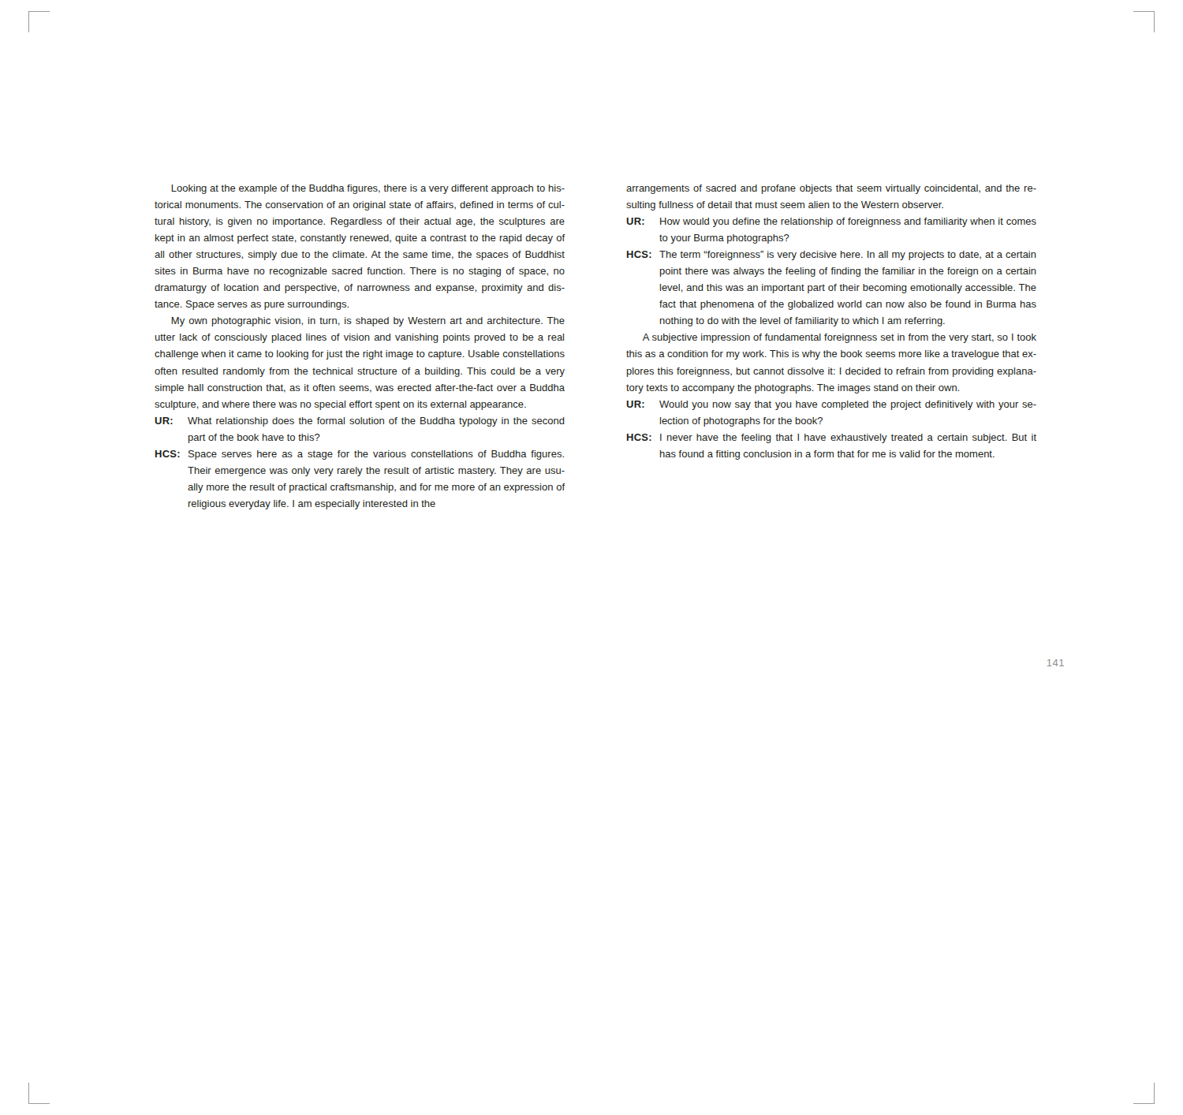Looking at the example of the Buddha figures, there is a very different approach to historical monuments. The conservation of an original state of affairs, defined in terms of cultural history, is given no importance. Regardless of their actual age, the sculptures are kept in an almost perfect state, constantly renewed, quite a contrast to the rapid decay of all other structures, simply due to the climate. At the same time, the spaces of Buddhist sites in Burma have no recognizable sacred function. There is no staging of space, no dramaturgy of location and perspective, of narrowness and expanse, proximity and distance. Space serves as pure surroundings.
My own photographic vision, in turn, is shaped by Western art and architecture. The utter lack of consciously placed lines of vision and vanishing points proved to be a real challenge when it came to looking for just the right image to capture. Usable constellations often resulted randomly from the technical structure of a building. This could be a very simple hall construction that, as it often seems, was erected after-the-fact over a Buddha sculpture, and where there was no special effort spent on its external appearance.
UR:
What relationship does the formal solution of the Buddha typology in the second part of the book have to this?
HCS:
Space serves here as a stage for the various constellations of Buddha figures. Their emergence was only very rarely the result of artistic mastery. They are usually more the result of practical craftsmanship, and for me more of an expression of religious everyday life. I am especially interested in the
arrangements of sacred and profane objects that seem virtually coincidental, and the resulting fullness of detail that must seem alien to the Western observer.
UR:
How would you define the relationship of foreignness and familiarity when it comes to your Burma photographs?
HCS:
The term “foreignness” is very decisive here. In all my projects to date, at a certain point there was always the feeling of finding the familiar in the foreign on a certain level, and this was an important part of their becoming emotionally accessible. The fact that phenomena of the globalized world can now also be found in Burma has nothing to do with the level of familiarity to which I am referring.
A subjective impression of fundamental foreignness set in from the very start, so I took this as a condition for my work. This is why the book seems more like a travelogue that explores this foreignness, but cannot dissolve it: I decided to refrain from providing explanatory texts to accompany the photographs. The images stand on their own.
UR:
Would you now say that you have completed the project definitively with your selection of photographs for the book?
HCS:
I never have the feeling that I have exhaustively treated a certain subject. But it has found a fitting conclusion in a form that for me is valid for the moment.
141